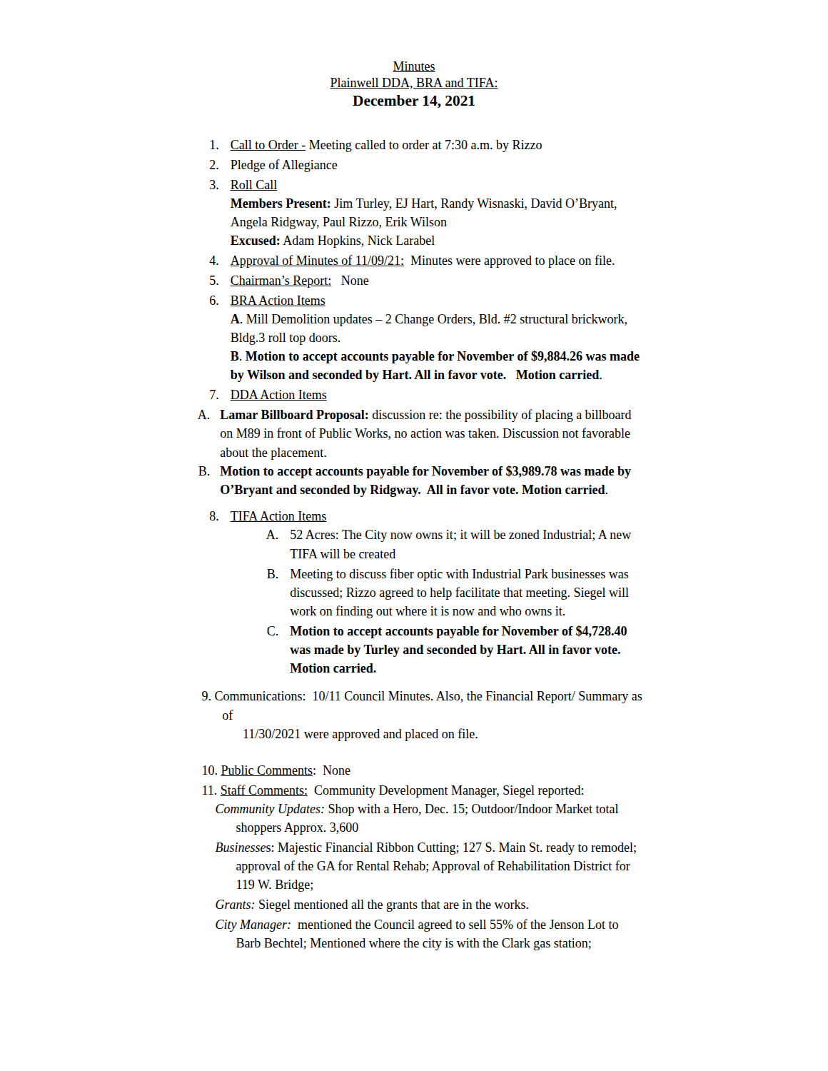Minutes
Plainwell DDA, BRA and TIFA:
December 14, 2021
Call to Order - Meeting called to order at 7:30 a.m. by Rizzo
Pledge of Allegiance
Roll Call
Members Present: Jim Turley, EJ Hart, Randy Wisnaski, David O’Bryant, Angela Ridgway, Paul Rizzo, Erik Wilson
Excused: Adam Hopkins, Nick Larabel
Approval of Minutes of 11/09/21: Minutes were approved to place on file.
Chairman’s Report: None
BRA Action Items
A. Mill Demolition updates – 2 Change Orders, Bld. #2 structural brickwork, Bldg.3 roll top doors.
B. Motion to accept accounts payable for November of $9,884.26 was made by Wilson and seconded by Hart. All in favor vote. Motion carried.
DDA Action Items
Lamar Billboard Proposal: discussion re: the possibility of placing a billboard on M89 in front of Public Works, no action was taken. Discussion not favorable about the placement.
Motion to accept accounts payable for November of $3,989.78 was made by O’Bryant and seconded by Ridgway. All in favor vote. Motion carried.
TIFA Action Items
52 Acres: The City now owns it; it will be zoned Industrial; A new TIFA will be created
Meeting to discuss fiber optic with Industrial Park businesses was discussed; Rizzo agreed to help facilitate that meeting. Siegel will work on finding out where it is now and who owns it.
Motion to accept accounts payable for November of $4,728.40 was made by Turley and seconded by Hart. All in favor vote. Motion carried.
9. Communications: 10/11 Council Minutes. Also, the Financial Report/ Summary as of 11/30/2021 were approved and placed on file.
10. Public Comments: None
11. Staff Comments: Community Development Manager, Siegel reported:
Community Updates: Shop with a Hero, Dec. 15; Outdoor/Indoor Market total shoppers Approx. 3,600
Businesses: Majestic Financial Ribbon Cutting; 127 S. Main St. ready to remodel; approval of the GA for Rental Rehab; Approval of Rehabilitation District for 119 W. Bridge;
Grants: Siegel mentioned all the grants that are in the works.
City Manager: mentioned the Council agreed to sell 55% of the Jenson Lot to Barb Bechtel; Mentioned where the city is with the Clark gas station;